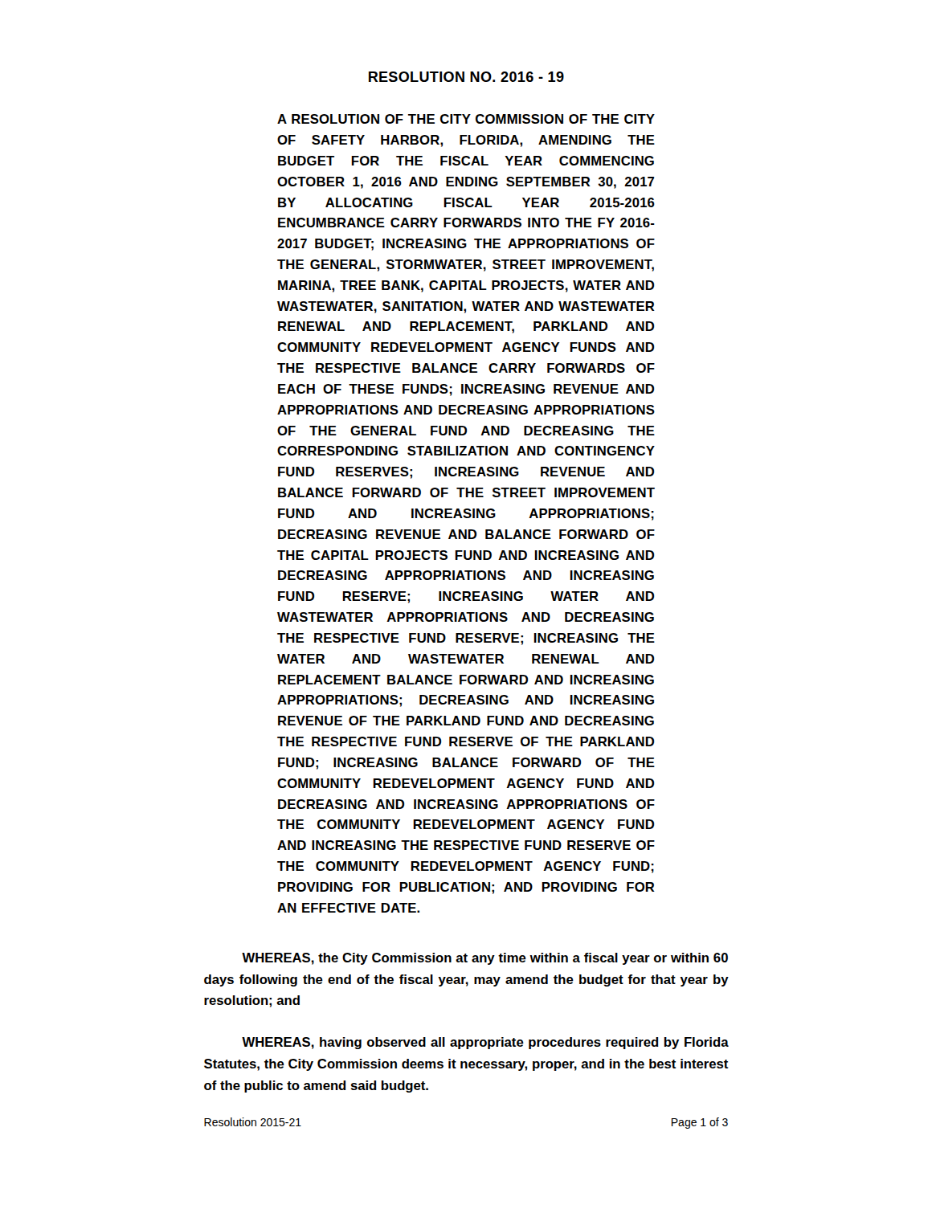RESOLUTION NO. 2016 - 19
A RESOLUTION OF THE CITY COMMISSION OF THE CITY OF SAFETY HARBOR, FLORIDA, AMENDING THE BUDGET FOR THE FISCAL YEAR COMMENCING OCTOBER 1, 2016 AND ENDING SEPTEMBER 30, 2017 BY ALLOCATING FISCAL YEAR 2015-2016 ENCUMBRANCE CARRY FORWARDS INTO THE FY 2016-2017 BUDGET; INCREASING THE APPROPRIATIONS OF THE GENERAL, STORMWATER, STREET IMPROVEMENT, MARINA, TREE BANK, CAPITAL PROJECTS, WATER AND WASTEWATER, SANITATION, WATER AND WASTEWATER RENEWAL AND REPLACEMENT, PARKLAND AND COMMUNITY REDEVELOPMENT AGENCY FUNDS AND THE RESPECTIVE BALANCE CARRY FORWARDS OF EACH OF THESE FUNDS; INCREASING REVENUE AND APPROPRIATIONS AND DECREASING APPROPRIATIONS OF THE GENERAL FUND AND DECREASING THE CORRESPONDING STABILIZATION AND CONTINGENCY FUND RESERVES; INCREASING REVENUE AND BALANCE FORWARD OF THE STREET IMPROVEMENT FUND AND INCREASING APPROPRIATIONS; DECREASING REVENUE AND BALANCE FORWARD OF THE CAPITAL PROJECTS FUND AND INCREASING AND DECREASING APPROPRIATIONS AND INCREASING FUND RESERVE; INCREASING WATER AND WASTEWATER APPROPRIATIONS AND DECREASING THE RESPECTIVE FUND RESERVE; INCREASING THE WATER AND WASTEWATER RENEWAL AND REPLACEMENT BALANCE FORWARD AND INCREASING APPROPRIATIONS; DECREASING AND INCREASING REVENUE OF THE PARKLAND FUND AND DECREASING THE RESPECTIVE FUND RESERVE OF THE PARKLAND FUND; INCREASING BALANCE FORWARD OF THE COMMUNITY REDEVELOPMENT AGENCY FUND AND DECREASING AND INCREASING APPROPRIATIONS OF THE COMMUNITY REDEVELOPMENT AGENCY FUND AND INCREASING THE RESPECTIVE FUND RESERVE OF THE COMMUNITY REDEVELOPMENT AGENCY FUND; PROVIDING FOR PUBLICATION; AND PROVIDING FOR AN EFFECTIVE DATE.
WHEREAS, the City Commission at any time within a fiscal year or within 60 days following the end of the fiscal year, may amend the budget for that year by resolution; and
WHEREAS, having observed all appropriate procedures required by Florida Statutes, the City Commission deems it necessary, proper, and in the best interest of the public to amend said budget.
Resolution 2015-21 Page 1 of 3